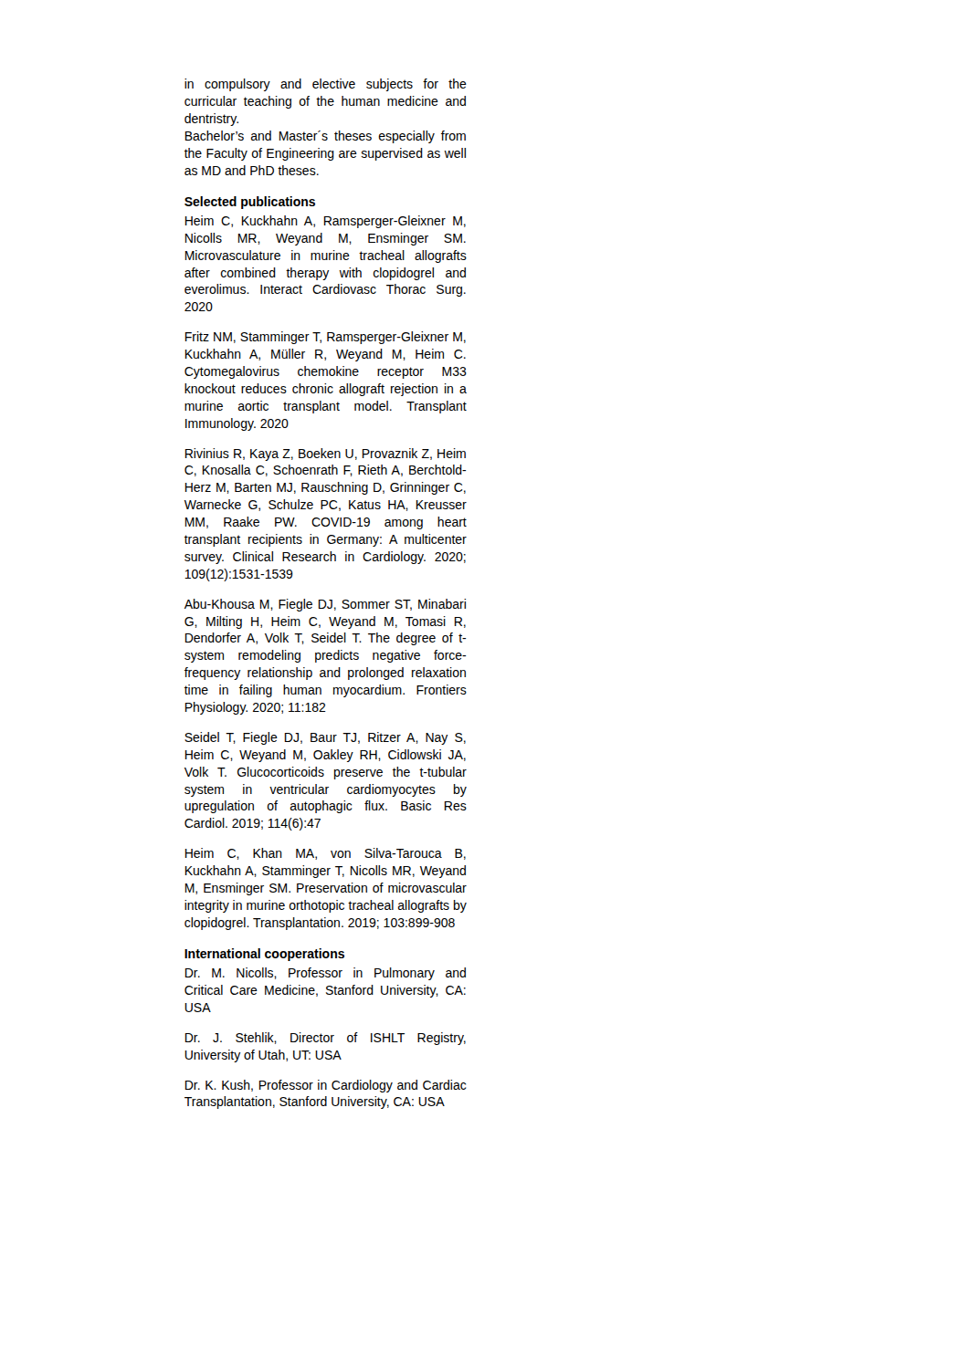in compulsory and elective subjects for the curricular teaching of the human medicine and dentristry.
Bachelor’s and Master´s theses especially from the Faculty of Engineering are supervised as well as MD and PhD theses.
Selected publications
Heim C, Kuckhahn A, Ramsperger-Gleixner M, Nicolls MR, Weyand M, Ensminger SM. Microvasculature in murine tracheal allografts after combined therapy with clopidogrel and everolimus. Interact Cardiovasc Thorac Surg. 2020
Fritz NM, Stamminger T, Ramsperger-Gleixner M, Kuckhahn A, Müller R, Weyand M, Heim C. Cytomegalovirus chemokine receptor M33 knockout reduces chronic allograft rejection in a murine aortic transplant model. Transplant Immunology. 2020
Rivinius R, Kaya Z, Boeken U, Provaznik Z, Heim C, Knosalla C, Schoenrath F, Rieth A, Berchtold-Herz M, Barten MJ, Rauschning D, Grinninger C, Warnecke G, Schulze PC, Katus HA, Kreusser MM, Raake PW. COVID-19 among heart transplant recipients in Germany: A multicenter survey. Clinical Research in Cardiology. 2020; 109(12):1531-1539
Abu-Khousa M, Fiegle DJ, Sommer ST, Minabari G, Milting H, Heim C, Weyand M, Tomasi R, Dendorfer A, Volk T, Seidel T. The degree of t-system remodeling predicts negative force-frequency relationship and prolonged relaxation time in failing human myocardium. Frontiers Physiology. 2020; 11:182
Seidel T, Fiegle DJ, Baur TJ, Ritzer A, Nay S, Heim C, Weyand M, Oakley RH, Cidlowski JA, Volk T. Glucocorticoids preserve the t-tubular system in ventricular cardiomyocytes by upregulation of autophagic flux. Basic Res Cardiol. 2019; 114(6):47
Heim C, Khan MA, von Silva-Tarouca B, Kuckhahn A, Stamminger T, Nicolls MR, Weyand M, Ensminger SM. Preservation of microvascular integrity in murine orthotopic tracheal allografts by clopidogrel. Transplantation. 2019; 103:899-908
International cooperations
Dr. M. Nicolls, Professor in Pulmonary and Critical Care Medicine, Stanford University, CA: USA
Dr. J. Stehlik, Director of ISHLT Registry, University of Utah, UT: USA
Dr. K. Kush, Professor in Cardiology and Cardiac Transplantation, Stanford University, CA: USA